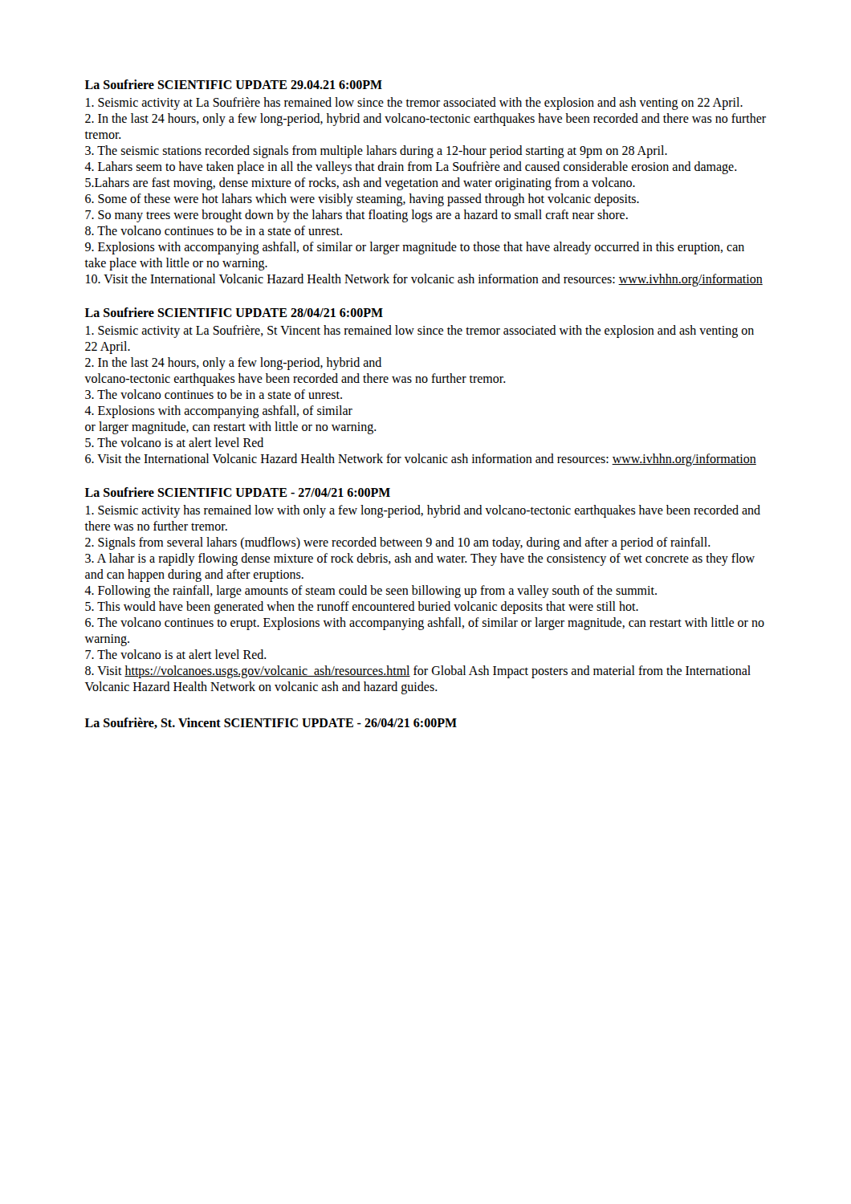La Soufriere SCIENTIFIC UPDATE 29.04.21 6:00PM
1. Seismic activity at La Soufrière has remained low since the tremor associated with the explosion and ash venting on 22 April.
2. In the last 24 hours, only a few long-period, hybrid and volcano-tectonic earthquakes have been recorded and there was no further tremor.
3. The seismic stations recorded signals from multiple lahars during a 12-hour period starting at 9pm on 28 April.
4. Lahars seem to have taken place in all the valleys that drain from La Soufrière and caused considerable erosion and damage.
5.Lahars are fast moving, dense mixture of rocks, ash and vegetation and water originating from a volcano.
6. Some of these were hot lahars which were visibly steaming, having passed through hot volcanic deposits.
7. So many trees were brought down by the lahars that floating logs are a hazard to small craft near shore.
8. The volcano continues to be in a state of unrest.
9. Explosions with accompanying ashfall, of similar or larger magnitude to those that have already occurred in this eruption, can take place with little or no warning.
10. Visit the International Volcanic Hazard Health Network for volcanic ash information and resources: www.ivhhn.org/information
La Soufriere SCIENTIFIC UPDATE 28/04/21 6:00PM
1. Seismic activity at La Soufrière, St Vincent has remained low since the tremor associated with the explosion and ash venting on 22 April.
2. In the last 24 hours, only a few long-period, hybrid and
volcano-tectonic earthquakes have been recorded and there was no further tremor.
3. The volcano continues to be in a state of unrest.
4. Explosions with accompanying ashfall, of similar
or larger magnitude, can restart with little or no warning.
5. The volcano is at alert level Red
6. Visit the International Volcanic Hazard Health Network for volcanic ash information and resources: www.ivhhn.org/information
La Soufriere SCIENTIFIC UPDATE - 27/04/21 6:00PM
1. Seismic activity has remained low with only a few long-period, hybrid and volcano-tectonic earthquakes have been recorded and there was no further tremor.
2. Signals from several lahars (mudflows) were recorded between 9 and 10 am today, during and after a period of rainfall.
3. A lahar is a rapidly flowing dense mixture of rock debris, ash and water. They have the consistency of wet concrete as they flow and can happen during and after eruptions.
4. Following the rainfall, large amounts of steam could be seen billowing up from a valley south of the summit.
5. This would have been generated when the runoff encountered buried volcanic deposits that were still hot.
6. The volcano continues to erupt. Explosions with accompanying ashfall, of similar or larger magnitude, can restart with little or no warning.
7. The volcano is at alert level Red.
8. Visit https://volcanoes.usgs.gov/volcanic_ash/resources.html for Global Ash Impact posters and material from the International Volcanic Hazard Health Network on volcanic ash and hazard guides.
La Soufrière, St. Vincent SCIENTIFIC UPDATE - 26/04/21 6:00PM